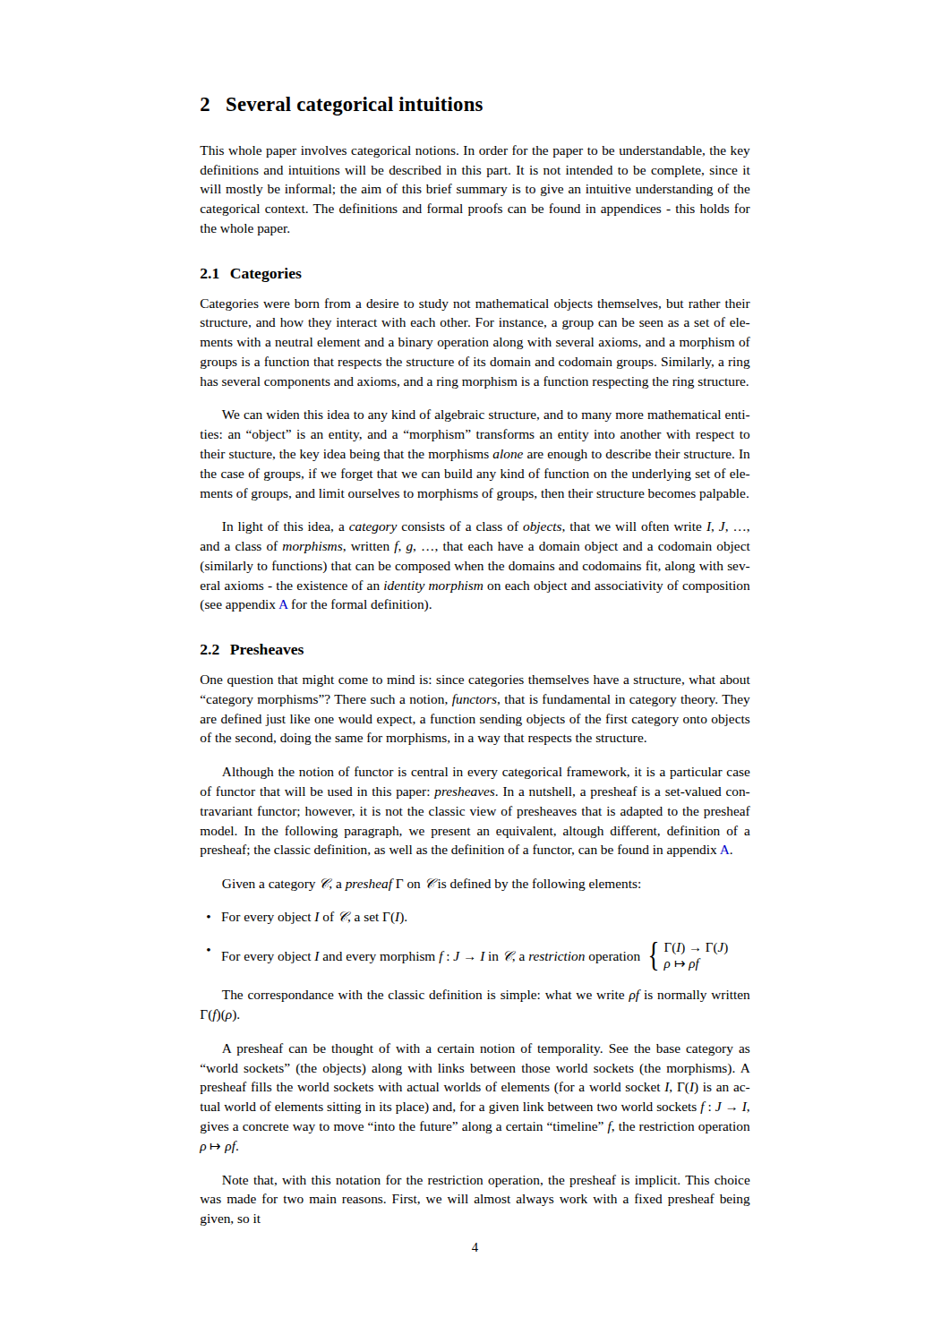2 Several categorical intuitions
This whole paper involves categorical notions. In order for the paper to be understandable, the key definitions and intuitions will be described in this part. It is not intended to be complete, since it will mostly be informal; the aim of this brief summary is to give an intuitive understanding of the categorical context. The definitions and formal proofs can be found in appendices - this holds for the whole paper.
2.1 Categories
Categories were born from a desire to study not mathematical objects themselves, but rather their structure, and how they interact with each other. For instance, a group can be seen as a set of elements with a neutral element and a binary operation along with several axioms, and a morphism of groups is a function that respects the structure of its domain and codomain groups. Similarly, a ring has several components and axioms, and a ring morphism is a function respecting the ring structure.
We can widen this idea to any kind of algebraic structure, and to many more mathematical entities: an “object” is an entity, and a “morphism” transforms an entity into another with respect to their stucture, the key idea being that the morphisms alone are enough to describe their structure. In the case of groups, if we forget that we can build any kind of function on the underlying set of elements of groups, and limit ourselves to morphisms of groups, then their structure becomes palpable.
In light of this idea, a category consists of a class of objects, that we will often write I, J, …, and a class of morphisms, written f, g, …, that each have a domain object and a codomain object (similarly to functions) that can be composed when the domains and codomains fit, along with several axioms - the existence of an identity morphism on each object and associativity of composition (see appendix A for the formal definition).
2.2 Presheaves
One question that might come to mind is: since categories themselves have a structure, what about “category morphisms”? There such a notion, functors, that is fundamental in category theory. They are defined just like one would expect, a function sending objects of the first category onto objects of the second, doing the same for morphisms, in a way that respects the structure.
Although the notion of functor is central in every categorical framework, it is a particular case of functor that will be used in this paper: presheaves. In a nutshell, a presheaf is a set-valued contravariant functor; however, it is not the classic view of presheaves that is adapted to the presheaf model. In the following paragraph, we present an equivalent, altough different, definition of a presheaf; the classic definition, as well as the definition of a functor, can be found in appendix A.
Given a category 𝒞, a presheaf Γ on 𝒞 is defined by the following elements:
For every object I of 𝒞, a set Γ(I).
For every object I and every morphism f : J → I in 𝒞, a restriction operation {Γ(I) → Γ(J) ρ ↦ ρf
The correspondance with the classic definition is simple: what we write ρf is normally written Γ(f)(ρ).
A presheaf can be thought of with a certain notion of temporality. See the base category as “world sockets” (the objects) along with links between those world sockets (the morphisms). A presheaf fills the world sockets with actual worlds of elements (for a world socket I, Γ(I) is an actual world of elements sitting in its place) and, for a given link between two world sockets f : J → I, gives a concrete way to move “into the future” along a certain “timeline” f, the restriction operation ρ ↦ ρf.
Note that, with this notation for the restriction operation, the presheaf is implicit. This choice was made for two main reasons. First, we will almost always work with a fixed presheaf being given, so it
4